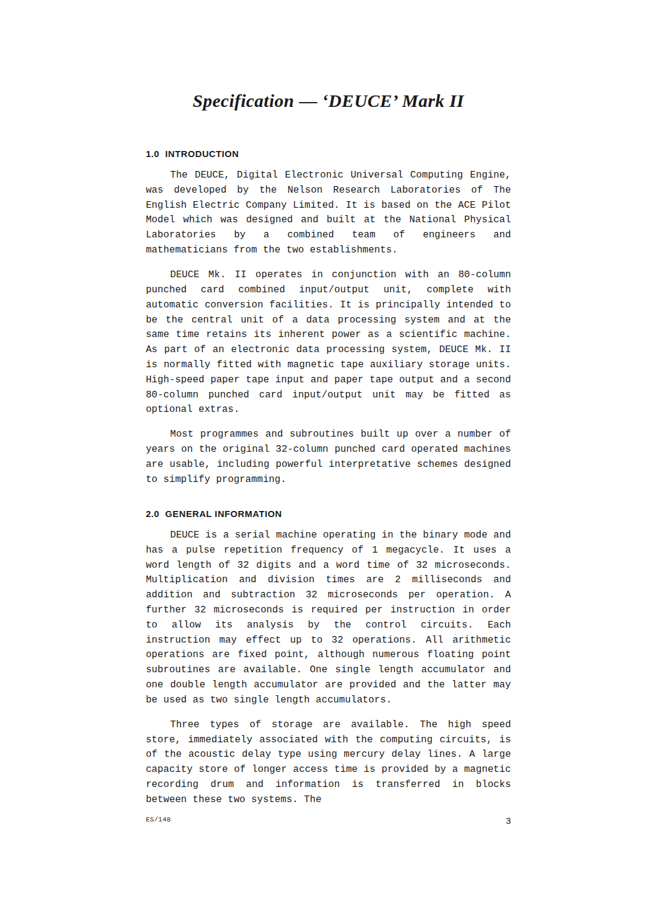Specification — ‘DEUCE’ Mark II
1.0 INTRODUCTION
The DEUCE, Digital Electronic Universal Computing Engine, was developed by the Nelson Research Laboratories of The English Electric Company Limited. It is based on the ACE Pilot Model which was designed and built at the National Physical Laboratories by a combined team of engineers and mathematicians from the two establishments.
DEUCE Mk. II operates in conjunction with an 80-column punched card combined input/output unit, complete with automatic conversion facilities. It is principally intended to be the central unit of a data processing system and at the same time retains its inherent power as a scientific machine. As part of an electronic data processing system, DEUCE Mk. II is normally fitted with magnetic tape auxiliary storage units. High-speed paper tape input and paper tape output and a second 80-column punched card input/output unit may be fitted as optional extras.
Most programmes and subroutines built up over a number of years on the original 32-column punched card operated machines are usable, including powerful interpretative schemes designed to simplify programming.
2.0 GENERAL INFORMATION
DEUCE is a serial machine operating in the binary mode and has a pulse repetition frequency of 1 megacycle. It uses a word length of 32 digits and a word time of 32 microseconds. Multiplication and division times are 2 milliseconds and addition and subtraction 32 microseconds per operation. A further 32 microseconds is required per instruction in order to allow its analysis by the control circuits. Each instruction may effect up to 32 operations. All arithmetic operations are fixed point, although numerous floating point subroutines are available. One single length accumulator and one double length accumulator are provided and the latter may be used as two single length accumulators.
Three types of storage are available. The high speed store, immediately associated with the computing circuits, is of the acoustic delay type using mercury delay lines. A large capacity store of longer access time is provided by a magnetic recording drum and information is transferred in blocks between these two systems. The
ES/148 3